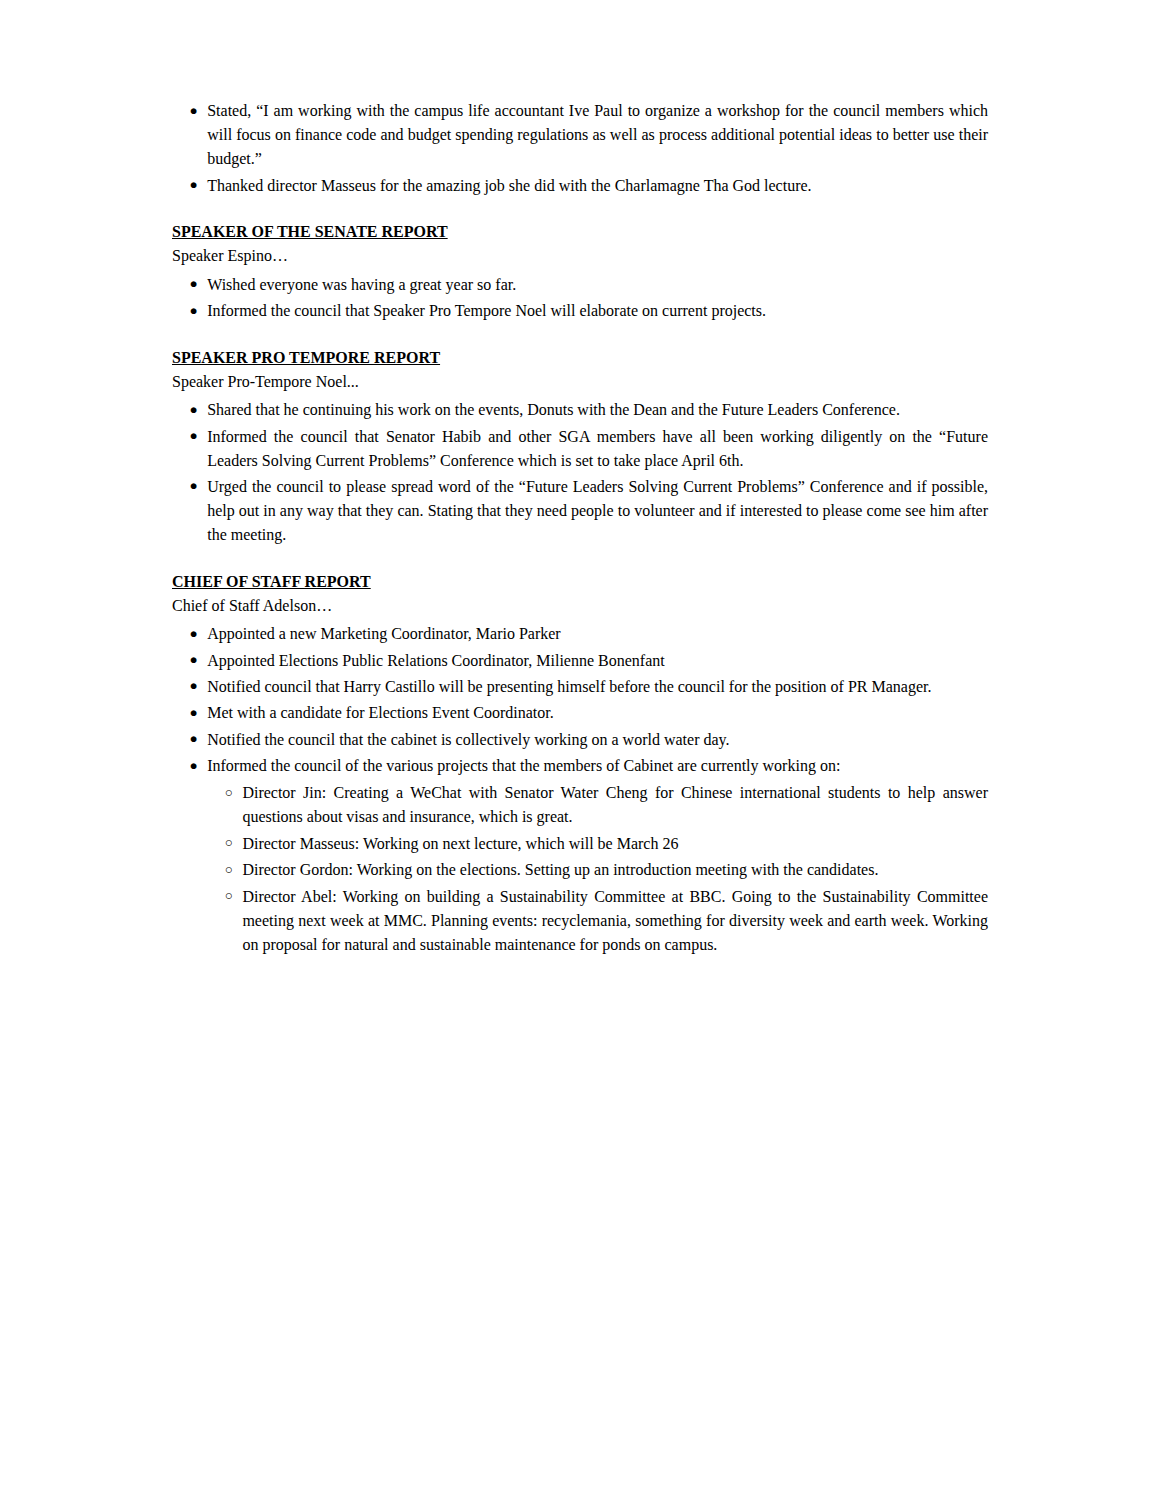Stated, “I am working with the campus life accountant Ive Paul to organize a workshop for the council members which will focus on finance code and budget spending regulations as well as process additional potential ideas to better use their budget.”
Thanked director Masseus for the amazing job she did with the Charlamagne Tha God lecture.
SPEAKER OF THE SENATE REPORT
Speaker Espino…
Wished everyone was having a great year so far.
Informed the council that Speaker Pro Tempore Noel will elaborate on current projects.
SPEAKER PRO TEMPORE REPORT
Speaker Pro-Tempore Noel...
Shared that he continuing his work on the events, Donuts with the Dean and the Future Leaders Conference.
Informed the council that Senator Habib and other SGA members have all been working diligently on the “Future Leaders Solving Current Problems” Conference which is set to take place April 6th.
Urged the council to please spread word of the “Future Leaders Solving Current Problems” Conference and if possible, help out in any way that they can. Stating that they need people to volunteer and if interested to please come see him after the meeting.
CHIEF OF STAFF REPORT
Chief of Staff Adelson…
Appointed a new Marketing Coordinator, Mario Parker
Appointed Elections Public Relations Coordinator, Milienne Bonenfant
Notified council that Harry Castillo will be presenting himself before the council for the position of PR Manager.
Met with a candidate for Elections Event Coordinator.
Notified the council that the cabinet is collectively working on a world water day.
Informed the council of the various projects that the members of Cabinet are currently working on:
Director Jin: Creating a WeChat with Senator Water Cheng for Chinese international students to help answer questions about visas and insurance, which is great.
Director Masseus: Working on next lecture, which will be March 26
Director Gordon: Working on the elections. Setting up an introduction meeting with the candidates.
Director Abel: Working on building a Sustainability Committee at BBC. Going to the Sustainability Committee meeting next week at MMC. Planning events: recyclemania, something for diversity week and earth week. Working on proposal for natural and sustainable maintenance for ponds on campus.